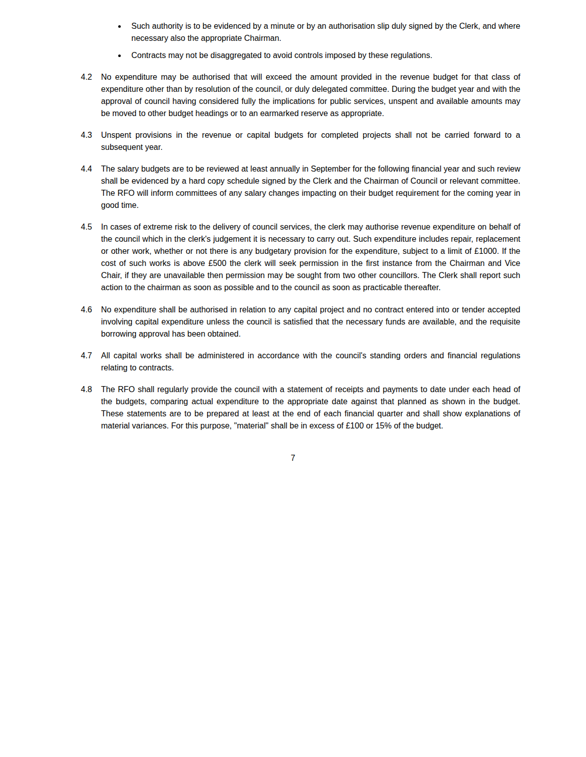Such authority is to be evidenced by a minute or by an authorisation slip duly signed by the Clerk, and where necessary also the appropriate Chairman.
Contracts may not be disaggregated to avoid controls imposed by these regulations.
4.2
No expenditure may be authorised that will exceed the amount provided in the revenue budget for that class of expenditure other than by resolution of the council, or duly delegated committee. During the budget year and with the approval of council having considered fully the implications for public services, unspent and available amounts may be moved to other budget headings or to an earmarked reserve as appropriate.
4.3
Unspent provisions in the revenue or capital budgets for completed projects shall not be carried forward to a subsequent year.
4.4
The salary budgets are to be reviewed at least annually in September for the following financial year and such review shall be evidenced by a hard copy schedule signed by the Clerk and the Chairman of Council or relevant committee. The RFO will inform committees of any salary changes impacting on their budget requirement for the coming year in good time.
4.5
In cases of extreme risk to the delivery of council services, the clerk may authorise revenue expenditure on behalf of the council which in the clerk's judgement it is necessary to carry out. Such expenditure includes repair, replacement or other work, whether or not there is any budgetary provision for the expenditure, subject to a limit of £1000. If the cost of such works is above £500 the clerk will seek permission in the first instance from the Chairman and Vice Chair, if they are unavailable then permission may be sought from two other councillors. The Clerk shall report such action to the chairman as soon as possible and to the council as soon as practicable thereafter.
4.6
No expenditure shall be authorised in relation to any capital project and no contract entered into or tender accepted involving capital expenditure unless the council is satisfied that the necessary funds are available, and the requisite borrowing approval has been obtained.
4.7
All capital works shall be administered in accordance with the council's standing orders and financial regulations relating to contracts.
4.8
The RFO shall regularly provide the council with a statement of receipts and payments to date under each head of the budgets, comparing actual expenditure to the appropriate date against that planned as shown in the budget. These statements are to be prepared at least at the end of each financial quarter and shall show explanations of material variances. For this purpose, "material" shall be in excess of £100 or 15% of the budget.
7